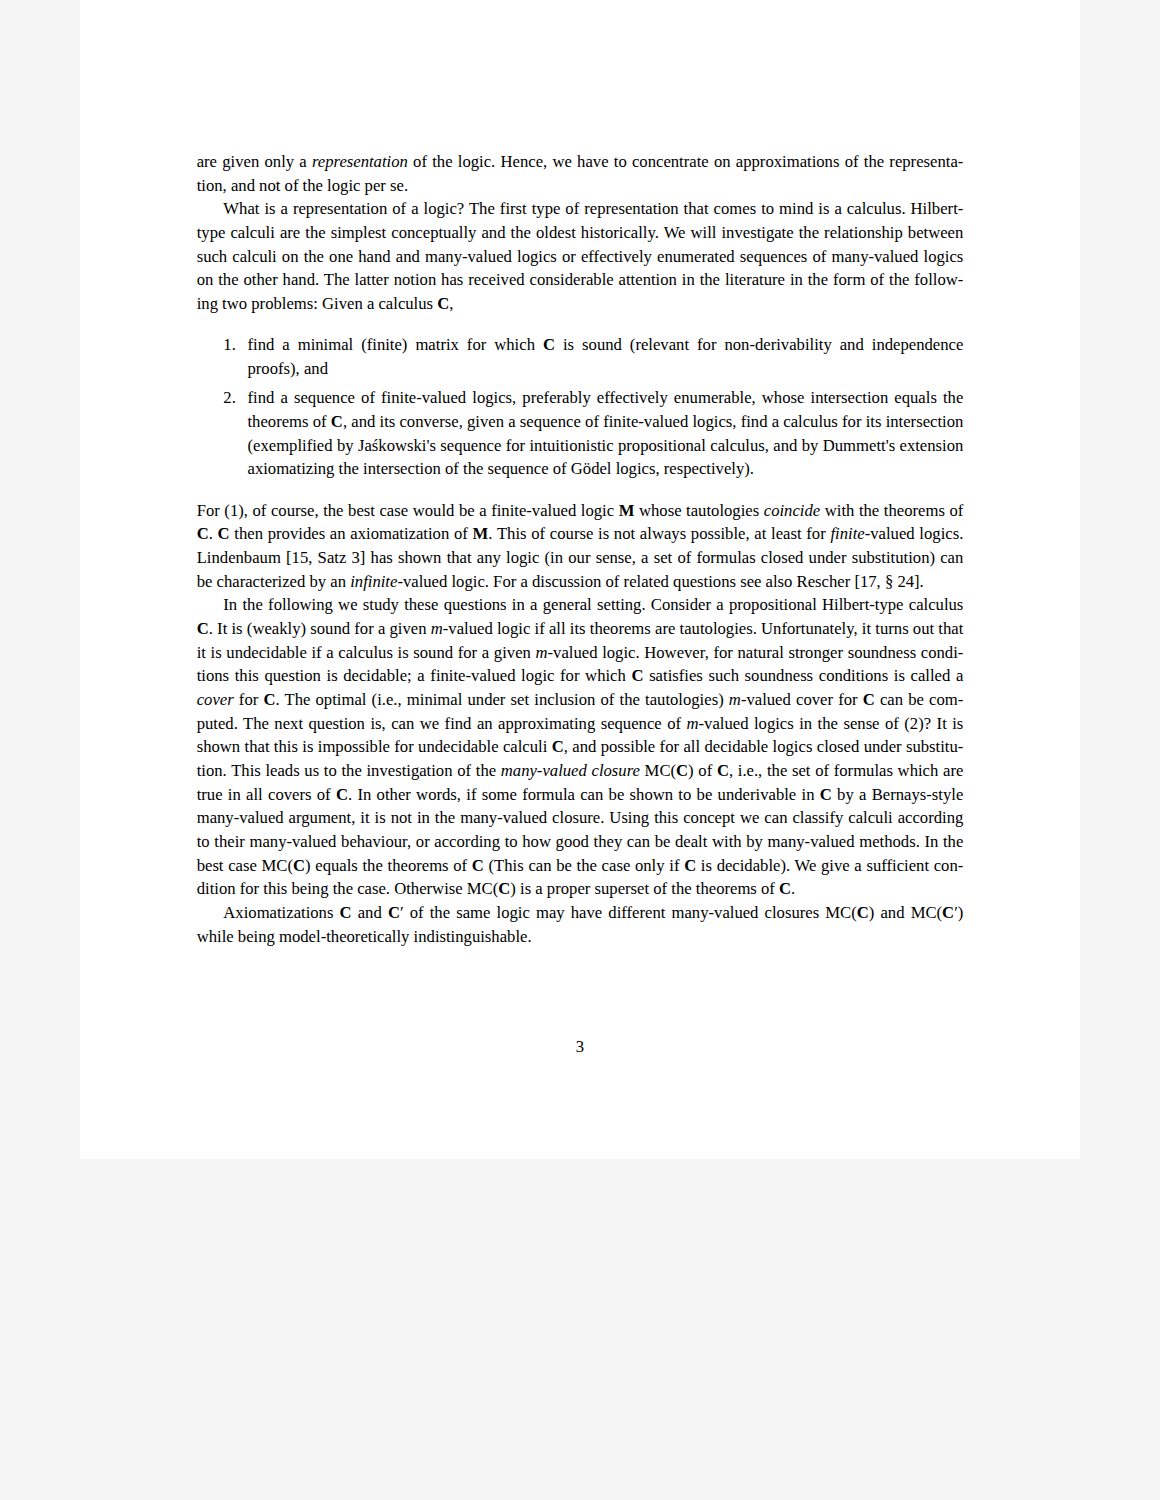are given only a representation of the logic. Hence, we have to concentrate on approximations of the representation, and not of the logic per se.
What is a representation of a logic? The first type of representation that comes to mind is a calculus. Hilbert-type calculi are the simplest conceptually and the oldest historically. We will investigate the relationship between such calculi on the one hand and many-valued logics or effectively enumerated sequences of many-valued logics on the other hand. The latter notion has received considerable attention in the literature in the form of the following two problems: Given a calculus C,
find a minimal (finite) matrix for which C is sound (relevant for non-derivability and independence proofs), and
find a sequence of finite-valued logics, preferably effectively enumerable, whose intersection equals the theorems of C, and its converse, given a sequence of finite-valued logics, find a calculus for its intersection (exemplified by Jaśkowski's sequence for intuitionistic propositional calculus, and by Dummett's extension axiomatizing the intersection of the sequence of Gödel logics, respectively).
For (1), of course, the best case would be a finite-valued logic M whose tautologies coincide with the theorems of C. C then provides an axiomatization of M. This of course is not always possible, at least for finite-valued logics. Lindenbaum [15, Satz 3] has shown that any logic (in our sense, a set of formulas closed under substitution) can be characterized by an infinite-valued logic. For a discussion of related questions see also Rescher [17, § 24].
In the following we study these questions in a general setting. Consider a propositional Hilbert-type calculus C. It is (weakly) sound for a given m-valued logic if all its theorems are tautologies. Unfortunately, it turns out that it is undecidable if a calculus is sound for a given m-valued logic. However, for natural stronger soundness conditions this question is decidable; a finite-valued logic for which C satisfies such soundness conditions is called a cover for C. The optimal (i.e., minimal under set inclusion of the tautologies) m-valued cover for C can be computed. The next question is, can we find an approximating sequence of m-valued logics in the sense of (2)? It is shown that this is impossible for undecidable calculi C, and possible for all decidable logics closed under substitution. This leads us to the investigation of the many-valued closure MC(C) of C, i.e., the set of formulas which are true in all covers of C. In other words, if some formula can be shown to be underivable in C by a Bernays-style many-valued argument, it is not in the many-valued closure. Using this concept we can classify calculi according to their many-valued behaviour, or according to how good they can be dealt with by many-valued methods. In the best case MC(C) equals the theorems of C (This can be the case only if C is decidable). We give a sufficient condition for this being the case. Otherwise MC(C) is a proper superset of the theorems of C.
Axiomatizations C and C′ of the same logic may have different many-valued closures MC(C) and MC(C′) while being model-theoretically indistinguishable.
3